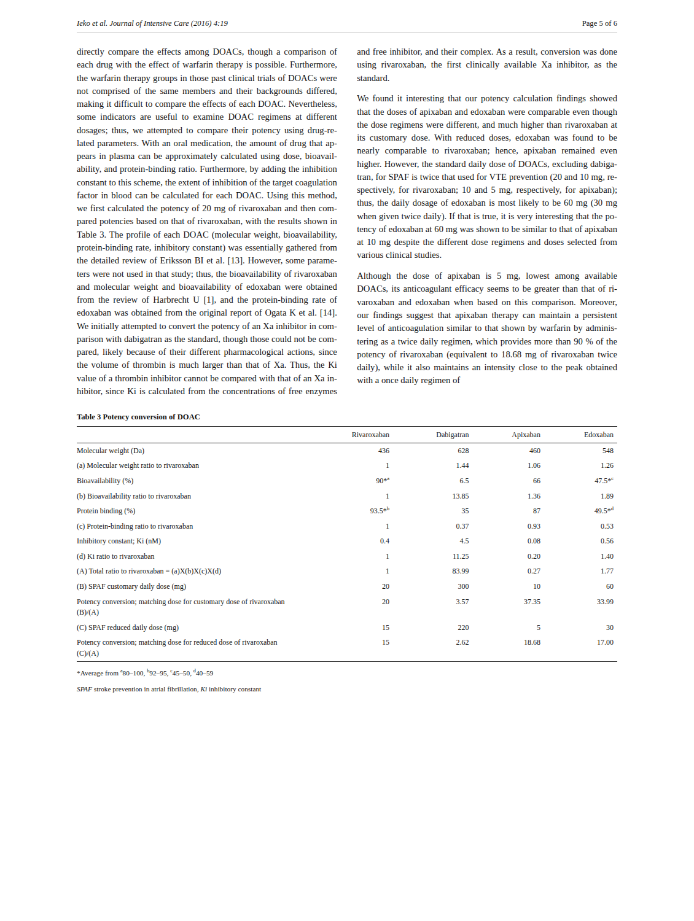Ieko et al. Journal of Intensive Care (2016) 4:19 Page 5 of 6
directly compare the effects among DOACs, though a comparison of each drug with the effect of warfarin therapy is possible. Furthermore, the warfarin therapy groups in those past clinical trials of DOACs were not comprised of the same members and their backgrounds differed, making it difficult to compare the effects of each DOAC. Nevertheless, some indicators are useful to examine DOAC regimens at different dosages; thus, we attempted to compare their potency using drug-related parameters. With an oral medication, the amount of drug that appears in plasma can be approximately calculated using dose, bioavailability, and protein-binding ratio. Furthermore, by adding the inhibition constant to this scheme, the extent of inhibition of the target coagulation factor in blood can be calculated for each DOAC. Using this method, we first calculated the potency of 20 mg of rivaroxaban and then compared potencies based on that of rivaroxaban, with the results shown in Table 3. The profile of each DOAC (molecular weight, bioavailability, protein-binding rate, inhibitory constant) was essentially gathered from the detailed review of Eriksson BI et al. [13]. However, some parameters were not used in that study; thus, the bioavailability of rivaroxaban and molecular weight and bioavailability of edoxaban were obtained from the review of Harbrecht U [1], and the protein-binding rate of edoxaban was obtained from the original report of Ogata K et al. [14]. We initially attempted to convert the potency of an Xa inhibitor in comparison with dabigatran as the standard, though those could not be compared, likely because of their different pharmacological actions, since the volume of thrombin is much larger than that of Xa. Thus, the Ki value of a thrombin inhibitor cannot be compared with that of an Xa inhibitor, since Ki is calculated from the concentrations of free enzymes and free inhibitor, and their complex. As a result, conversion was done using rivaroxaban, the first clinically available Xa inhibitor, as the standard.
We found it interesting that our potency calculation findings showed that the doses of apixaban and edoxaban were comparable even though the dose regimens were different, and much higher than rivaroxaban at its customary dose. With reduced doses, edoxaban was found to be nearly comparable to rivaroxaban; hence, apixaban remained even higher. However, the standard daily dose of DOACs, excluding dabigatran, for SPAF is twice that used for VTE prevention (20 and 10 mg, respectively, for rivaroxaban; 10 and 5 mg, respectively, for apixaban); thus, the daily dosage of edoxaban is most likely to be 60 mg (30 mg when given twice daily). If that is true, it is very interesting that the potency of edoxaban at 60 mg was shown to be similar to that of apixaban at 10 mg despite the different dose regimens and doses selected from various clinical studies.
Although the dose of apixaban is 5 mg, lowest among available DOACs, its anticoagulant efficacy seems to be greater than that of rivaroxaban and edoxaban when based on this comparison. Moreover, our findings suggest that apixaban therapy can maintain a persistent level of anticoagulation similar to that shown by warfarin by administering as a twice daily regimen, which provides more than 90 % of the potency of rivaroxaban (equivalent to 18.68 mg of rivaroxaban twice daily), while it also maintains an intensity close to the peak obtained with a once daily regimen of
Table 3 Potency conversion of DOAC
| | Rivaroxaban | Dabigatran | Apixaban | Edoxaban |
| --- | --- | --- | --- | --- |
| Molecular weight (Da) | 436 | 628 | 460 | 548 |
| (a) Molecular weight ratio to rivaroxaban | 1 | 1.44 | 1.06 | 1.26 |
| Bioavailability (%) | 90* a | 6.5 | 66 | 47.5* c |
| (b) Bioavailability ratio to rivaroxaban | 1 | 13.85 | 1.36 | 1.89 |
| Protein binding (%) | 93.5* b | 35 | 87 | 49.5* d |
| (c) Protein-binding ratio to rivaroxaban | 1 | 0.37 | 0.93 | 0.53 |
| Inhibitory constant; Ki (nM) | 0.4 | 4.5 | 0.08 | 0.56 |
| (d) Ki ratio to rivaroxaban | 1 | 11.25 | 0.20 | 1.40 |
| (A) Total ratio to rivaroxaban = (a)X(b)X(c)X(d) | 1 | 83.99 | 0.27 | 1.77 |
| (B) SPAF customary daily dose (mg) | 20 | 300 | 10 | 60 |
| Potency conversion; matching dose for customary dose of rivaroxaban (B)/(A) | 20 | 3.57 | 37.35 | 33.99 |
| (C) SPAF reduced daily dose (mg) | 15 | 220 | 5 | 30 |
| Potency conversion; matching dose for reduced dose of rivaroxaban (C)/(A) | 15 | 2.62 | 18.68 | 17.00 |
*Average from a80–100, b92–95, c45–50, d40–59
SPAF stroke prevention in atrial fibrillation, Ki inhibitory constant